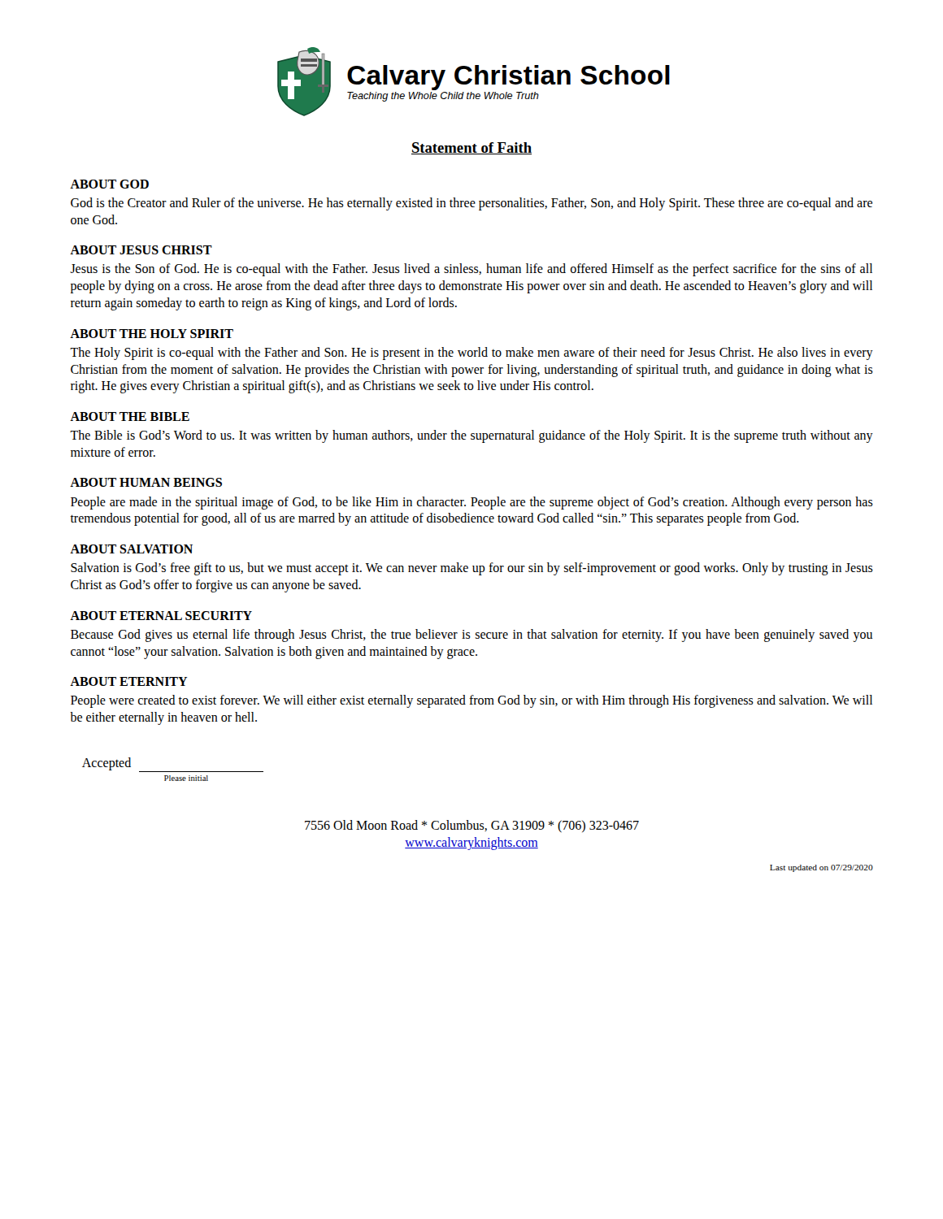Knight with shield and cross
Calvary Christian School
Teaching the Whole Child the Whole Truth
Statement of Faith
About God
God is the Creator and Ruler of the universe. He has eternally existed in three personalities, Father, Son, and Holy Spirit. These three are co-equal and are one God.
About Jesus Christ
Jesus is the Son of God. He is co-equal with the Father. Jesus lived a sinless, human life and offered Himself as the perfect sacrifice for the sins of all people by dying on a cross. He arose from the dead after three days to demonstrate His power over sin and death. He ascended to Heaven’s glory and will return again someday to earth to reign as King of kings, and Lord of lords.
About the Holy Spirit
The Holy Spirit is co-equal with the Father and Son. He is present in the world to make men aware of their need for Jesus Christ. He also lives in every Christian from the moment of salvation. He provides the Christian with power for living, understanding of spiritual truth, and guidance in doing what is right. He gives every Christian a spiritual gift(s), and as Christians we seek to live under His control.
About the Bible
The Bible is God’s Word to us. It was written by human authors, under the supernatural guidance of the Holy Spirit. It is the supreme truth without any mixture of error.
About Human Beings
People are made in the spiritual image of God, to be like Him in character. People are the supreme object of God’s creation. Although every person has tremendous potential for good, all of us are marred by an attitude of disobedience toward God called “sin.” This separates people from God.
About Salvation
Salvation is God’s free gift to us, but we must accept it. We can never make up for our sin by self-improvement or good works. Only by trusting in Jesus Christ as God’s offer to forgive us can anyone be saved.
About Eternal Security
Because God gives us eternal life through Jesus Christ, the true believer is secure in that salvation for eternity. If you have been genuinely saved you cannot “lose” your salvation. Salvation is both given and maintained by grace.
About Eternity
People were created to exist forever. We will either exist eternally separated from God by sin, or with Him through His forgiveness and salvation. We will be either eternally in heaven or hell.
Accepted Please initial
7556 Old Moon Road * Columbus, GA 31909 * (706) 323-0467
www.calvaryknights.com
Last updated on 07/29/2020